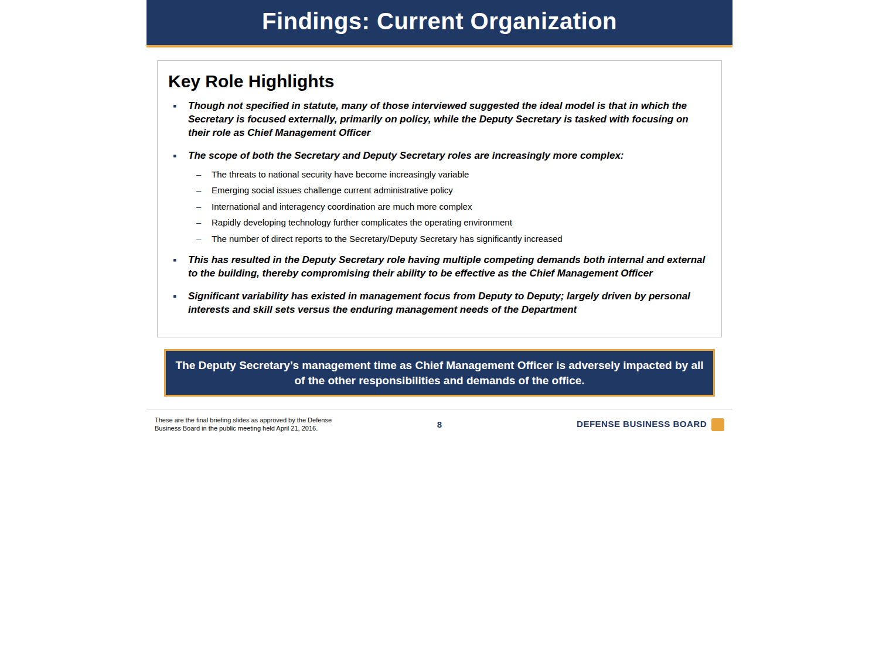Findings: Current Organization
Key Role Highlights
Though not specified in statute, many of those interviewed suggested the ideal model is that in which the Secretary is focused externally, primarily on policy, while the Deputy Secretary is tasked with focusing on their role as Chief Management Officer
The scope of both the Secretary and Deputy Secretary roles are increasingly more complex:
The threats to national security have become increasingly variable
Emerging social issues challenge current administrative policy
International and interagency coordination are much more complex
Rapidly developing technology further complicates the operating environment
The number of direct reports to the Secretary/Deputy Secretary has significantly increased
This has resulted in the Deputy Secretary role having multiple competing demands both internal and external to the building, thereby compromising their ability to be effective as the Chief Management Officer
Significant variability has existed in management focus from Deputy to Deputy; largely driven by personal interests and skill sets versus the enduring management needs of the Department
The Deputy Secretary’s management time as Chief Management Officer is adversely impacted by all of the other responsibilities and demands of the office.
These are the final briefing slides as approved by the Defense
Business Board in the public meeting held April 21, 2016.
8
DEFENSE BUSINESS BOARD